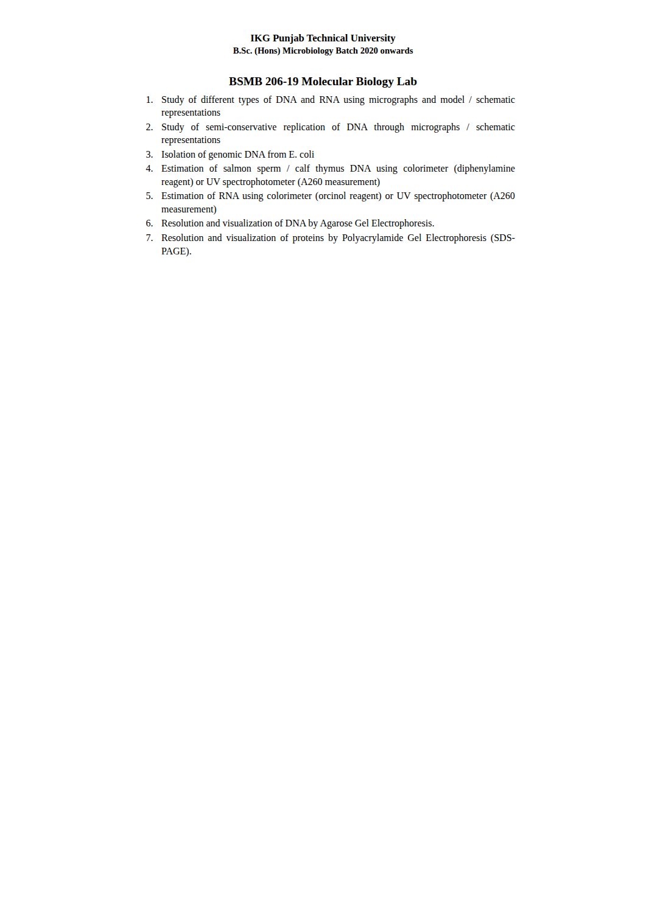IKG Punjab Technical University
B.Sc. (Hons) Microbiology Batch 2020 onwards
BSMB 206-19 Molecular Biology Lab
Study of different types of DNA and RNA using micrographs and model / schematic representations
Study of semi-conservative replication of DNA through micrographs / schematic representations
Isolation of genomic DNA from E. coli
Estimation of salmon sperm / calf thymus DNA using colorimeter (diphenylamine reagent) or UV spectrophotometer (A260 measurement)
Estimation of RNA using colorimeter (orcinol reagent) or UV spectrophotometer (A260 measurement)
Resolution and visualization of DNA by Agarose Gel Electrophoresis.
Resolution and visualization of proteins by Polyacrylamide Gel Electrophoresis (SDS-PAGE).